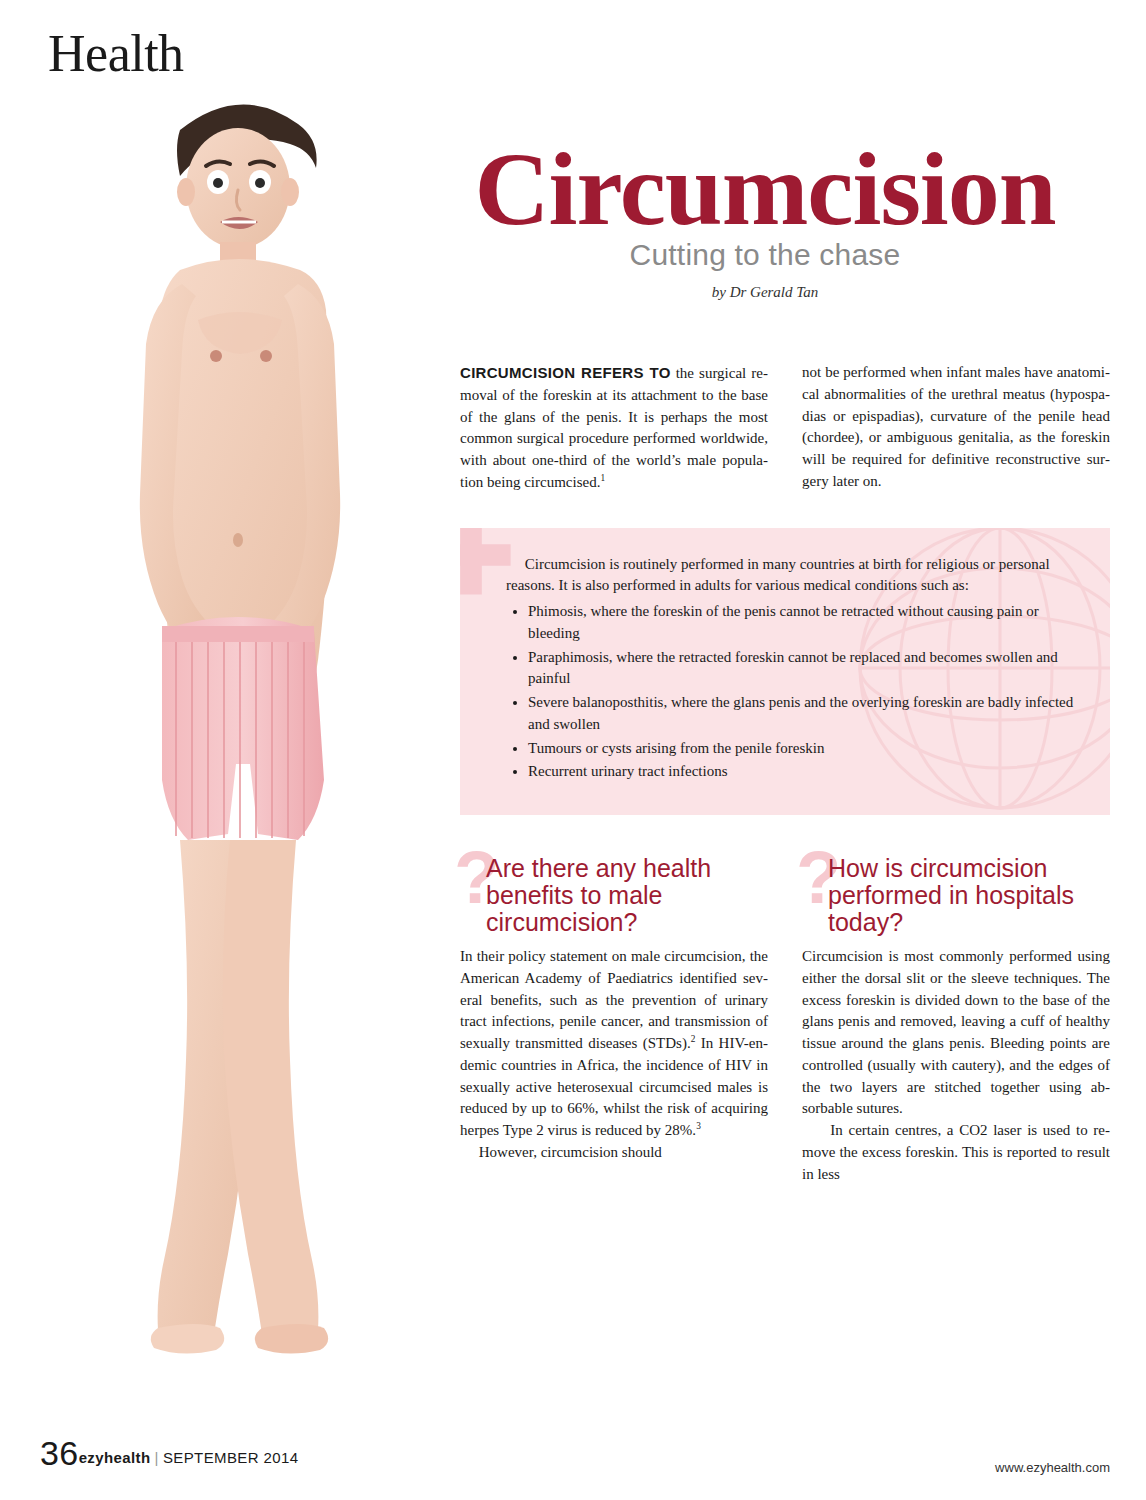Health
Circumcision
Cutting to the chase
by Dr Gerald Tan
CIRCUMCISION REFERS TO the surgical removal of the foreskin at its attachment to the base of the glans of the penis. It is perhaps the most common surgical procedure performed worldwide, with about one-third of the world’s male population being circumcised.1
not be performed when infant males have anatomical abnormalities of the urethral meatus (hypospadias or epispadias), curvature of the penile head (chordee), or ambiguous genitalia, as the foreskin will be required for definitive reconstructive surgery later on.
Circumcision is routinely performed in many countries at birth for religious or personal reasons. It is also performed in adults for various medical conditions such as:
Phimosis, where the foreskin of the penis cannot be retracted without causing pain or bleeding
Paraphimosis, where the retracted foreskin cannot be replaced and becomes swollen and painful
Severe balanoposthitis, where the glans penis and the overlying foreskin are badly infected and swollen
Tumours or cysts arising from the penile foreskin
Recurrent urinary tract infections
?
Are there any health benefits to male circumcision?
In their policy statement on male circumcision, the American Academy of Paediatrics identified several benefits, such as the prevention of urinary tract infections, penile cancer, and transmission of sexually transmitted diseases (STDs).2 In HIV-endemic countries in Africa, the incidence of HIV in sexually active heterosexual circumcised males is reduced by up to 66%, whilst the risk of acquiring herpes Type 2 virus is reduced by 28%.3
However, circumcision should
?
How is circumcision performed in hospitals today?
Circumcision is most commonly performed using either the dorsal slit or the sleeve techniques. The excess foreskin is divided down to the base of the glans penis and removed, leaving a cuff of healthy tissue around the glans penis. Bleeding points are controlled (usually with cautery), and the edges of the two layers are stitched together using absorbable sutures.
In certain centres, a CO2 laser is used to remove the excess foreskin. This is reported to result in less
36 ezyhealth|SEPTEMBER 2014
www.ezyhealth.com